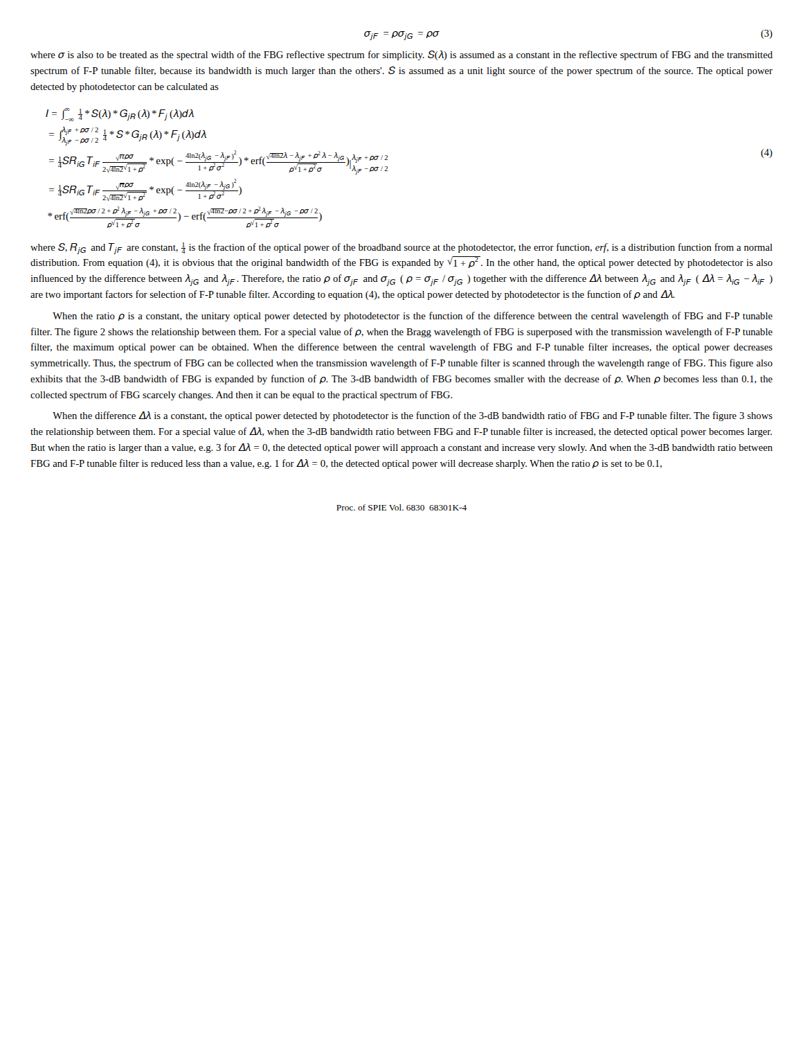σjF = ρ σjG = ρσ (3)
where σ is also to be treated as the spectral width of the FBG reflective spectrum for simplicity. S(λ) is assumed as a constant in the reflective spectrum of FBG and the transmitted spectrum of F-P tunable filter, because its bandwidth is much larger than the others'. S is assumed as a unit light source of the power spectrum of the source. The optical power detected by photodetector can be calculated as
I= ∫ −∞ ∞ 14 *S(λ) * GjR (λ) * Fj (λ) dλ
= ∫ λjF−ρσ/2 λjF+ρσ/2 14 *S* GjR (λ) * Fj (λ) dλ
= 14 S RiG TiF πρσ 24ln21+ρ2 * exp (− 4ln2(λjG−λjF)2 1+ρ2σ2 ) * erf ( 4ln2λ−λjF+ρ2λ−λjG ρ1+ρ2σ ) | λjF−ρσ/2 λjF+ρσ/2
= 14 S RiG TiF πρσ 24ln21+ρ2 * exp (− 4ln2(λjF−λjG)2 1+ρ2σ2 )
* erf( 4ln2ρσ/2+ρ2λjF−λjG+ρσ/2 ρ1+ρ2σ ) − erf( 4ln2−ρσ/2+ρ2λjF−λjG−ρσ/2 ρ1+ρ2σ )
(4)
where S, RjG and TjF are constant, 14 is the fraction of the optical power of the broadband source at the photodetector, the error function, erf, is a distribution function from a normal distribution. From equation (4), it is obvious that the original bandwidth of the FBG is expanded by 1+ρ2. In the other hand, the optical power detected by photodetector is also influenced by the difference between λjG and λjF. Therefore, the ratio ρ of σjF and σjG ( ρ=σjF/σjG ) together with the difference Δλ between λjG and λjF ( Δλ=λiG−λiF ) are two important factors for selection of F-P tunable filter. According to equation (4), the optical power detected by photodetector is the function of ρ and Δλ.
When the ratio ρ is a constant, the unitary optical power detected by photodetector is the function of the difference between the central wavelength of FBG and F-P tunable filter. The figure 2 shows the relationship between them. For a special value of ρ, when the Bragg wavelength of FBG is superposed with the transmission wavelength of F-P tunable filter, the maximum optical power can be obtained. When the difference between the central wavelength of FBG and F-P tunable filter increases, the optical power decreases symmetrically. Thus, the spectrum of FBG can be collected when the transmission wavelength of F-P tunable filter is scanned through the wavelength range of FBG. This figure also exhibits that the 3-dB bandwidth of FBG is expanded by function of ρ. The 3-dB bandwidth of FBG becomes smaller with the decrease of ρ. When ρ becomes less than 0.1, the collected spectrum of FBG scarcely changes. And then it can be equal to the practical spectrum of FBG.
When the difference Δλ is a constant, the optical power detected by photodetector is the function of the 3-dB bandwidth ratio of FBG and F-P tunable filter. The figure 3 shows the relationship between them. For a special value of Δλ, when the 3-dB bandwidth ratio between FBG and F-P tunable filter is increased, the detected optical power becomes larger. But when the ratio is larger than a value, e.g. 3 for Δλ=0, the detected optical power will approach a constant and increase very slowly. And when the 3-dB bandwidth ratio between FBG and F-P tunable filter is reduced less than a value, e.g. 1 for Δλ=0, the detected optical power will decrease sharply. When the ratio ρ is set to be 0.1,
Proc. of SPIE Vol. 6830 68301K-4